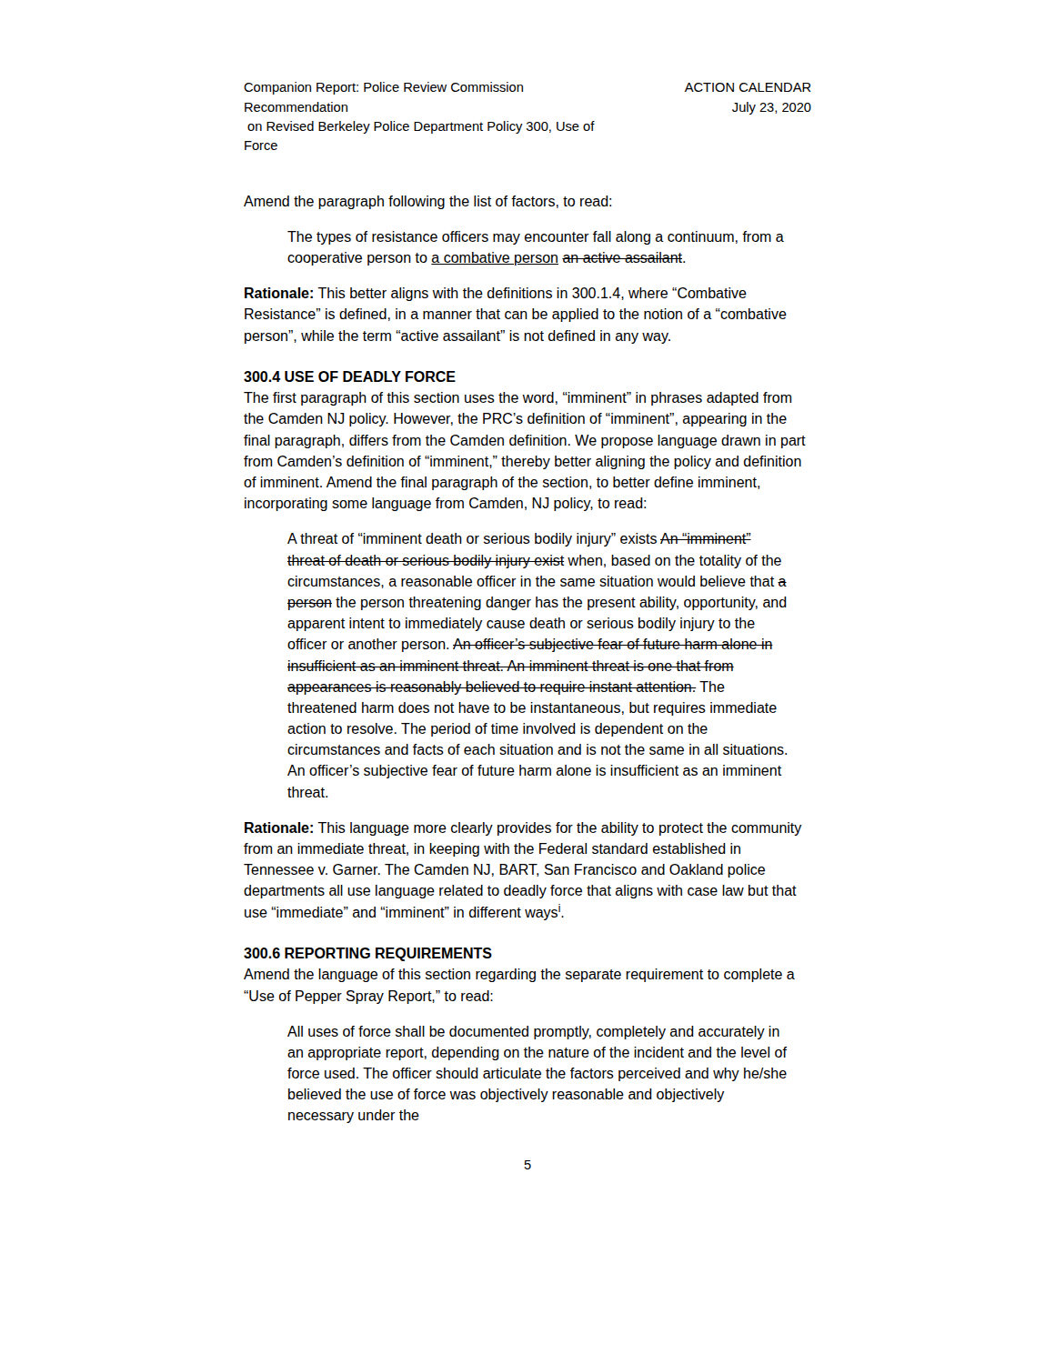Companion Report: Police Review Commission Recommendation
on Revised Berkeley Police Department Policy 300, Use of Force
ACTION CALENDAR
July 23, 2020
Amend the paragraph following the list of factors, to read:
The types of resistance officers may encounter fall along a continuum, from a cooperative person to a combative person an active assailant.
Rationale: This better aligns with the definitions in 300.1.4, where “Combative Resistance” is defined, in a manner that can be applied to the notion of a “combative person”, while the term “active assailant” is not defined in any way.
300.4 USE OF DEADLY FORCE
The first paragraph of this section uses the word, “imminent” in phrases adapted from the Camden NJ policy. However, the PRC’s definition of “imminent”, appearing in the final paragraph, differs from the Camden definition. We propose language drawn in part from Camden’s definition of “imminent,” thereby better aligning the policy and definition of imminent. Amend the final paragraph of the section, to better define imminent, incorporating some language from Camden, NJ policy, to read:
A threat of “imminent death or serious bodily injury” exists An “imminent” threat of death or serious bodily injury exist when, based on the totality of the circumstances, a reasonable officer in the same situation would believe that a person the person threatening danger has the present ability, opportunity, and apparent intent to immediately cause death or serious bodily injury to the officer or another person. An officer’s subjective fear of future harm alone in insufficient as an imminent threat. An imminent threat is one that from appearances is reasonably believed to require instant attention. The threatened harm does not have to be instantaneous, but requires immediate action to resolve. The period of time involved is dependent on the circumstances and facts of each situation and is not the same in all situations. An officer’s subjective fear of future harm alone is insufficient as an imminent threat.
Rationale: This language more clearly provides for the ability to protect the community from an immediate threat, in keeping with the Federal standard established in Tennessee v. Garner. The Camden NJ, BART, San Francisco and Oakland police departments all use language related to deadly force that aligns with case law but that use “immediate” and “imminent” in different waysi.
300.6 REPORTING REQUIREMENTS
Amend the language of this section regarding the separate requirement to complete a “Use of Pepper Spray Report,” to read:
All uses of force shall be documented promptly, completely and accurately in an appropriate report, depending on the nature of the incident and the level of force used. The officer should articulate the factors perceived and why he/she believed the use of force was objectively reasonable and objectively necessary under the
5